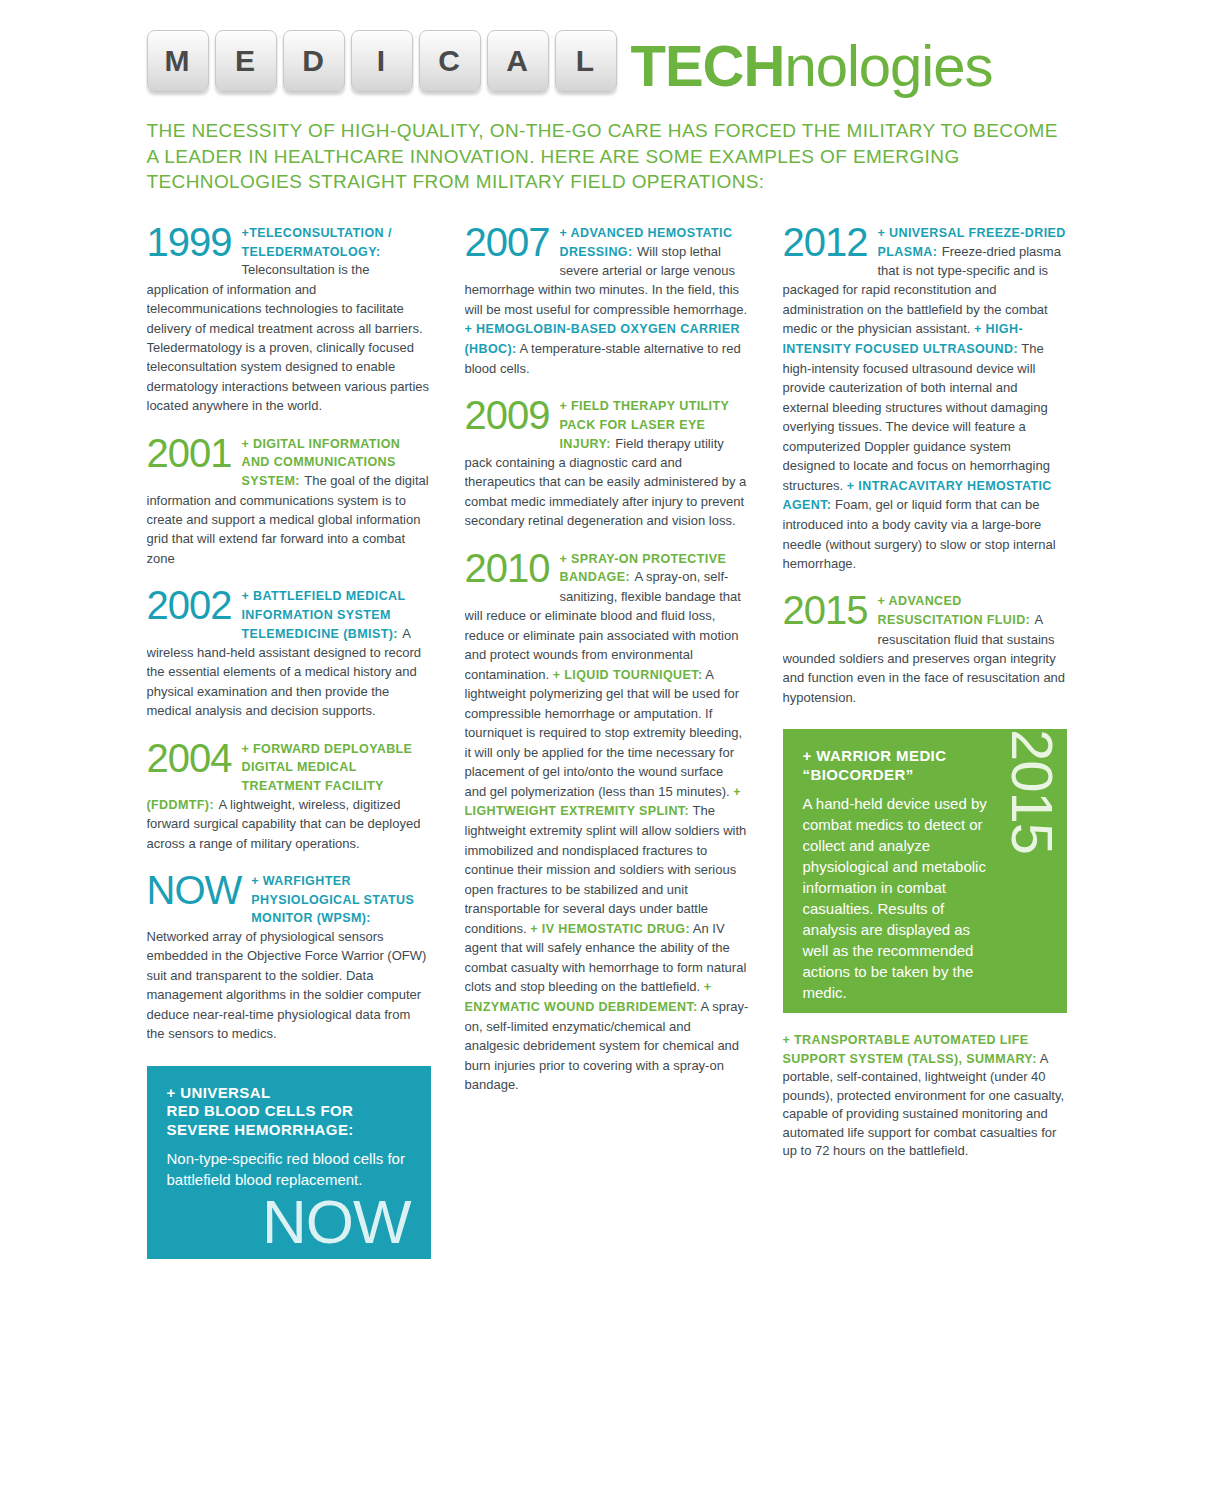M E D I C A L
TECH nologies
The necessity of high-quality, on-the-go care has forced the military to become a leader in healthcare innovation. Here are some examples of emerging technologies straight from military field operations:
1999
+Teleconsultation / Teledermatology:
Teleconsultation is the application of information and telecommunications technologies to facilitate delivery of medical treatment across all barriers. Teledermatology is a proven, clinically focused teleconsultation system designed to enable dermatology interactions between various parties located anywhere in the world.
2001
+ Digital Information and Communications System:
The goal of the digital information and communications system is to create and support a medical global information grid that will extend far forward into a combat zone
2002
+ Battlefield Medical Information System Telemedicine (BMIST):
A wireless hand-held assistant designed to record the essential elements of a medical history and physical examination and then provide the medical analysis and decision supports.
2004
+ Forward Deployable Digital Medical Treatment Facility (FDDMTF):
A lightweight, wireless, digitized forward surgical capability that can be deployed across a range of military operations.
NOW
+ Warfighter Physiological Status Monitor (WPSM):
Networked array of physiological sensors embedded in the Objective Force Warrior (OFW) suit and transparent to the soldier. Data management algorithms in the soldier computer deduce near-real-time physiological data from the sensors to medics.
+ Universal
Red Blood Cells for
Severe Hemorrhage:
Non-type-specific red blood cells for battlefield blood replacement.
NOW
2007
+ Advanced Hemostatic Dressing:
Will stop lethal severe arterial or large venous hemorrhage within two minutes. In the field, this will be most useful for compressible hemorrhage.
+ Hemoglobin-Based Oxygen Carrier (HBOC): A temperature-stable alternative to red blood cells.
2009
+ Field Therapy Utility Pack for Laser Eye Injury:
Field therapy utility pack containing a diagnostic card and therapeutics that can be easily administered by a combat medic immediately after injury to prevent secondary retinal degeneration and vision loss.
2010
+ Spray-On Protective Bandage:
A spray-on, self-sanitizing, flexible bandage that will reduce or eliminate blood and fluid loss, reduce or eliminate pain associated with motion and protect wounds from environmental contamination.
+ Liquid Tourniquet: A lightweight polymerizing gel that will be used for compressible hemorrhage or amputation. If tourniquet is required to stop extremity bleeding, it will only be applied for the time necessary for placement of gel into/onto the wound surface and gel polymerization (less than 15 minutes).
+ Lightweight Extremity Splint: The lightweight extremity splint will allow soldiers with immobilized and nondisplaced fractures to continue their mission and soldiers with serious open fractures to be stabilized and unit transportable for several days under battle conditions.
+ IV Hemostatic Drug: An IV agent that will safely enhance the ability of the combat casualty with hemorrhage to form natural clots and stop bleeding on the battlefield.
+ Enzymatic Wound Debridement: A spray-on, self-limited enzymatic/chemical and analgesic debridement system for chemical and burn injuries prior to covering with a spray-on bandage.
2012
+ Universal Freeze-Dried Plasma:
Freeze-dried plasma that is not type-specific and is packaged for rapid reconstitution and administration on the battlefield by the combat medic or the physician assistant.
+ High-Intensity Focused Ultrasound: The high-intensity focused ultrasound device will provide cauterization of both internal and external bleeding structures without damaging overlying tissues. The device will feature a computerized Doppler guidance system designed to locate and focus on hemorrhaging structures.
+ Intracavitary Hemostatic Agent: Foam, gel or liquid form that can be introduced into a body cavity via a large-bore needle (without surgery) to slow or stop internal hemorrhage.
2015
+ Advanced Resuscitation Fluid:
A resuscitation fluid that sustains wounded soldiers and preserves organ integrity and function even in the face of resuscitation and hypotension.
2015
+ Warrior Medic
“Biocorder”
A hand-held device used by combat medics to detect or collect and analyze physiological and metabolic information in combat casualties. Results of analysis are displayed as well as the recommended actions to be taken by the medic.
+ Transportable Automated Life Support System (TALSS), Summary: A portable, self-contained, lightweight (under 40 pounds), protected environment for one casualty, capable of providing sustained monitoring and automated life support for combat casualties for up to 72 hours on the battlefield.